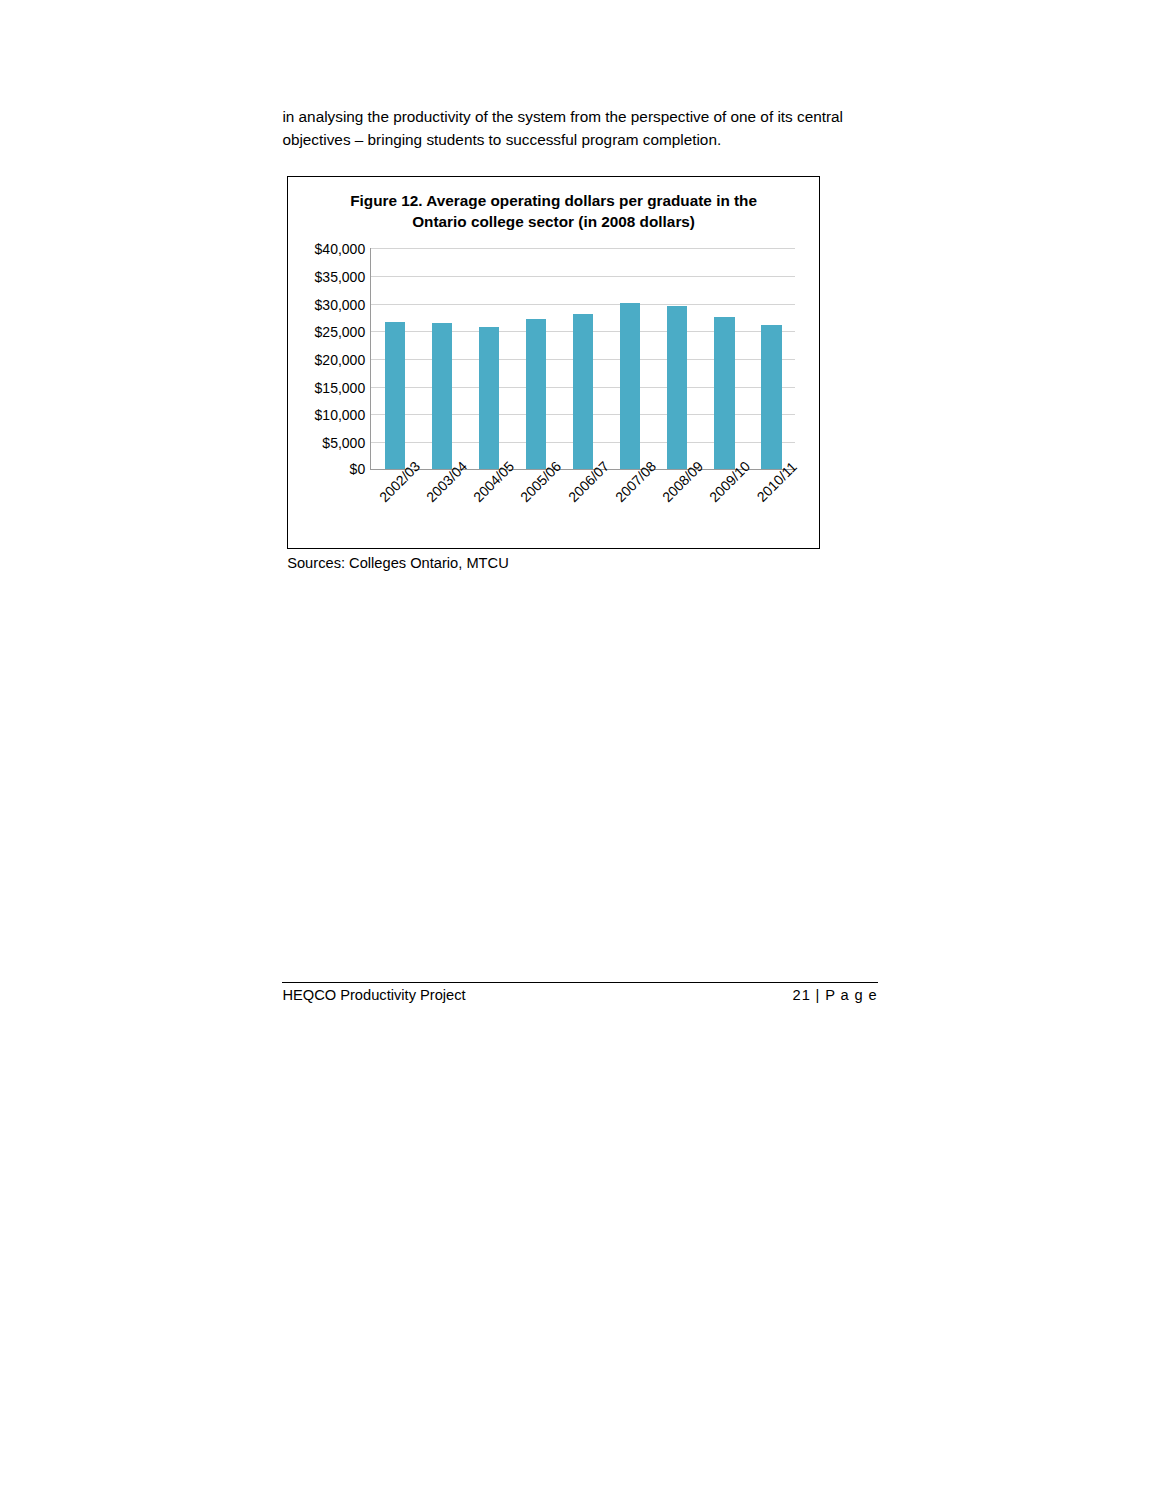in analysing the productivity of the system from the perspective of one of its central objectives – bringing students to successful program completion.
Figure 12. Average operating dollars per graduate in the
Ontario college sector (in 2008 dollars)
$40,000
$35,000
$30,000
$25,000
$20,000
$15,000
$10,000
$5,000
$0
2002/03
2003/04
2004/05
2005/06
2006/07
2007/08
2008/09
2009/10
2010/11
Sources: Colleges Ontario, MTCU
HEQCO Productivity Project 21 | P a g e